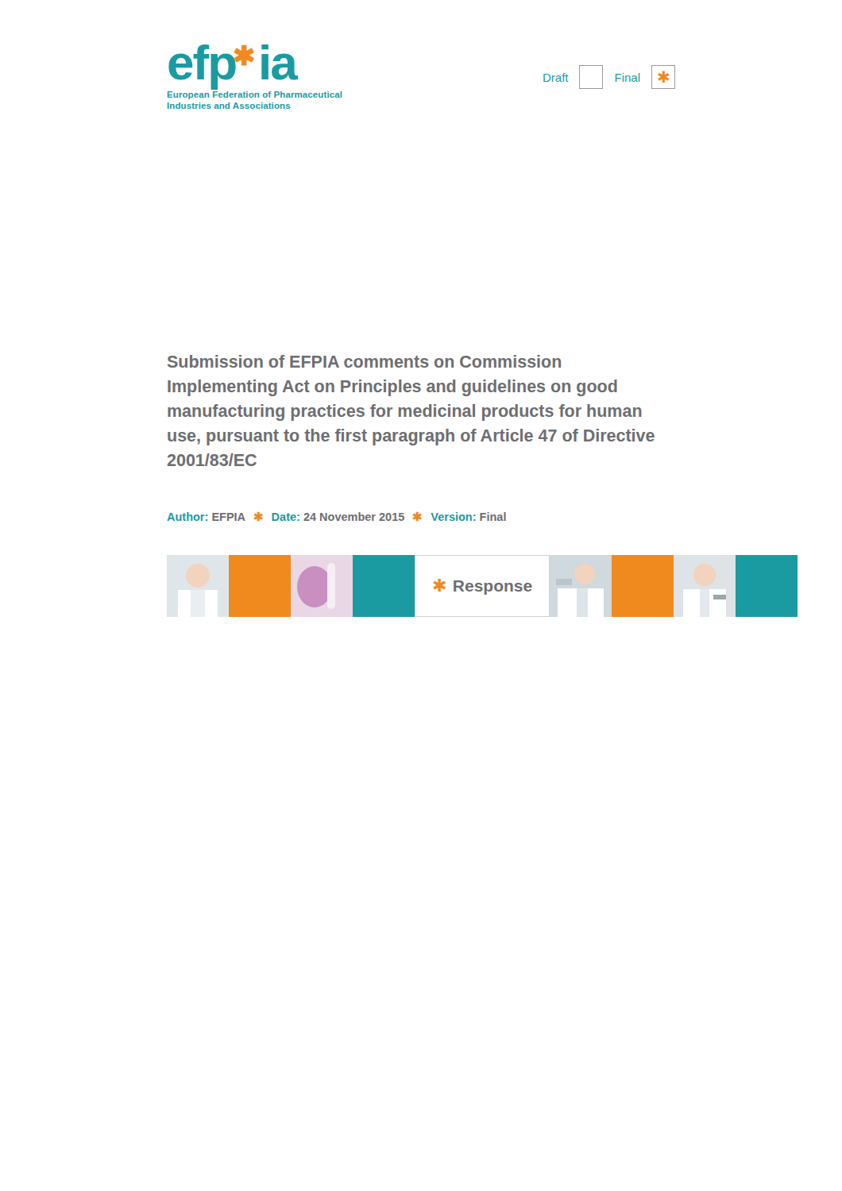efp✱ia
European Federation of Pharmaceutical
Industries and Associations
Draft Final ✱
Submission of EFPIA comments on Commission Implementing Act on Principles and guidelines on good manufacturing practices for medicinal products for human use, pursuant to the first paragraph of Article 47 of Directive 2001/83/EC
Author: EFPIA ✱ Date: 24 November 2015 ✱ Version: Final
✱Response